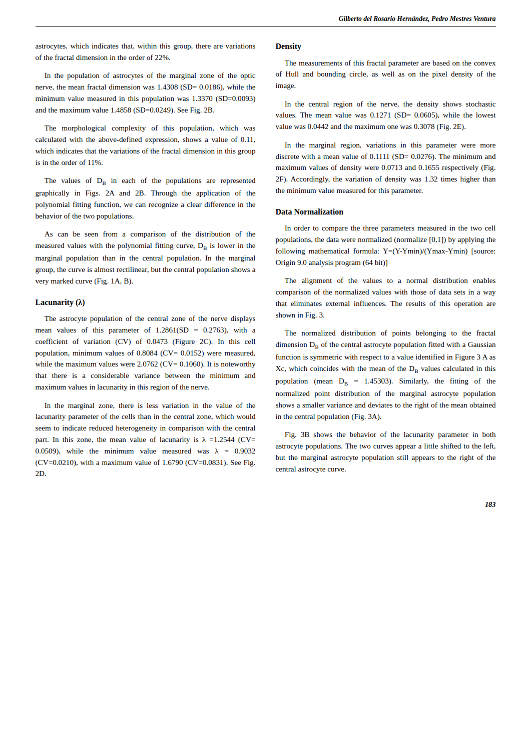Gilberto del Rosario Hernández, Pedro Mestres Ventura
astrocytes, which indicates that, within this group, there are variations of the fractal dimension in the order of 22%.
In the population of astrocytes of the marginal zone of the optic nerve, the mean fractal dimension was 1.4308 (SD= 0.0186), while the minimum value measured in this population was 1.3370 (SD=0.0093) and the maximum value 1.4858 (SD=0.0249). See Fig. 2B.
The morphological complexity of this population, which was calculated with the above-defined expression, shows a value of 0.11, which indicates that the variations of the fractal dimension in this group is in the order of 11%.
The values of DB in each of the populations are represented graphically in Figs. 2A and 2B. Through the application of the polynomial fitting function, we can recognize a clear difference in the behavior of the two populations.
As can be seen from a comparison of the distribution of the measured values with the polynomial fitting curve, DB is lower in the marginal population than in the central population. In the marginal group, the curve is almost rectilinear, but the central population shows a very marked curve (Fig. 1A, B).
Lacunarity (λ)
The astrocyte population of the central zone of the nerve displays mean values of this parameter of 1.2861(SD = 0.2763), with a coefficient of variation (CV) of 0.0473 (Figure 2C). In this cell population, minimum values of 0.8084 (CV= 0.0152) were measured, while the maximum values were 2.0762 (CV= 0.1060). It is noteworthy that there is a considerable variance between the minimum and maximum values in lacunarity in this region of the nerve.
In the marginal zone, there is less variation in the value of the lacunarity parameter of the cells than in the central zone, which would seem to indicate reduced heterogeneity in comparison with the central part. In this zone, the mean value of lacunarity is λ =1.2544 (CV= 0.0509), while the minimum value measured was λ = 0.9032 (CV=0.0210), with a maximum value of 1.6790 (CV=0.0831). See Fig. 2D.
Density
The measurements of this fractal parameter are based on the convex of Hull and bounding circle, as well as on the pixel density of the image.
In the central region of the nerve, the density shows stochastic values. The mean value was 0.1271 (SD= 0.0605), while the lowest value was 0.0442 and the maximum one was 0.3078 (Fig. 2E).
In the marginal region, variations in this parameter were more discrete with a mean value of 0.1111 (SD= 0.0276). The minimum and maximum values of density were 0.0713 and 0.1655 respectively (Fig. 2F). Accordingly, the variation of density was 1.32 times higher than the minimum value measured for this parameter.
Data Normalization
In order to compare the three parameters measured in the two cell populations, the data were normalized (normalize [0,1]) by applying the following mathematical formula: Y=(Y-Ymin)/(Ymax-Ymin) [source: Origin 9.0 analysis program (64 bit)]
The alignment of the values to a normal distribution enables comparison of the normalized values with those of data sets in a way that eliminates external influences. The results of this operation are shown in Fig. 3.
The normalized distribution of points belonging to the fractal dimension DB of the central astrocyte population fitted with a Gaussian function is symmetric with respect to a value identified in Figure 3 A as Xc, which coincides with the mean of the DB values calculated in this population (mean DB = 1.45303). Similarly, the fitting of the normalized point distribution of the marginal astrocyte population shows a smaller variance and deviates to the right of the mean obtained in the central population (Fig. 3A).
Fig. 3B shows the behavior of the lacunarity parameter in both astrocyte populations. The two curves appear a little shifted to the left, but the marginal astrocyte population still appears to the right of the central astrocyte curve.
183